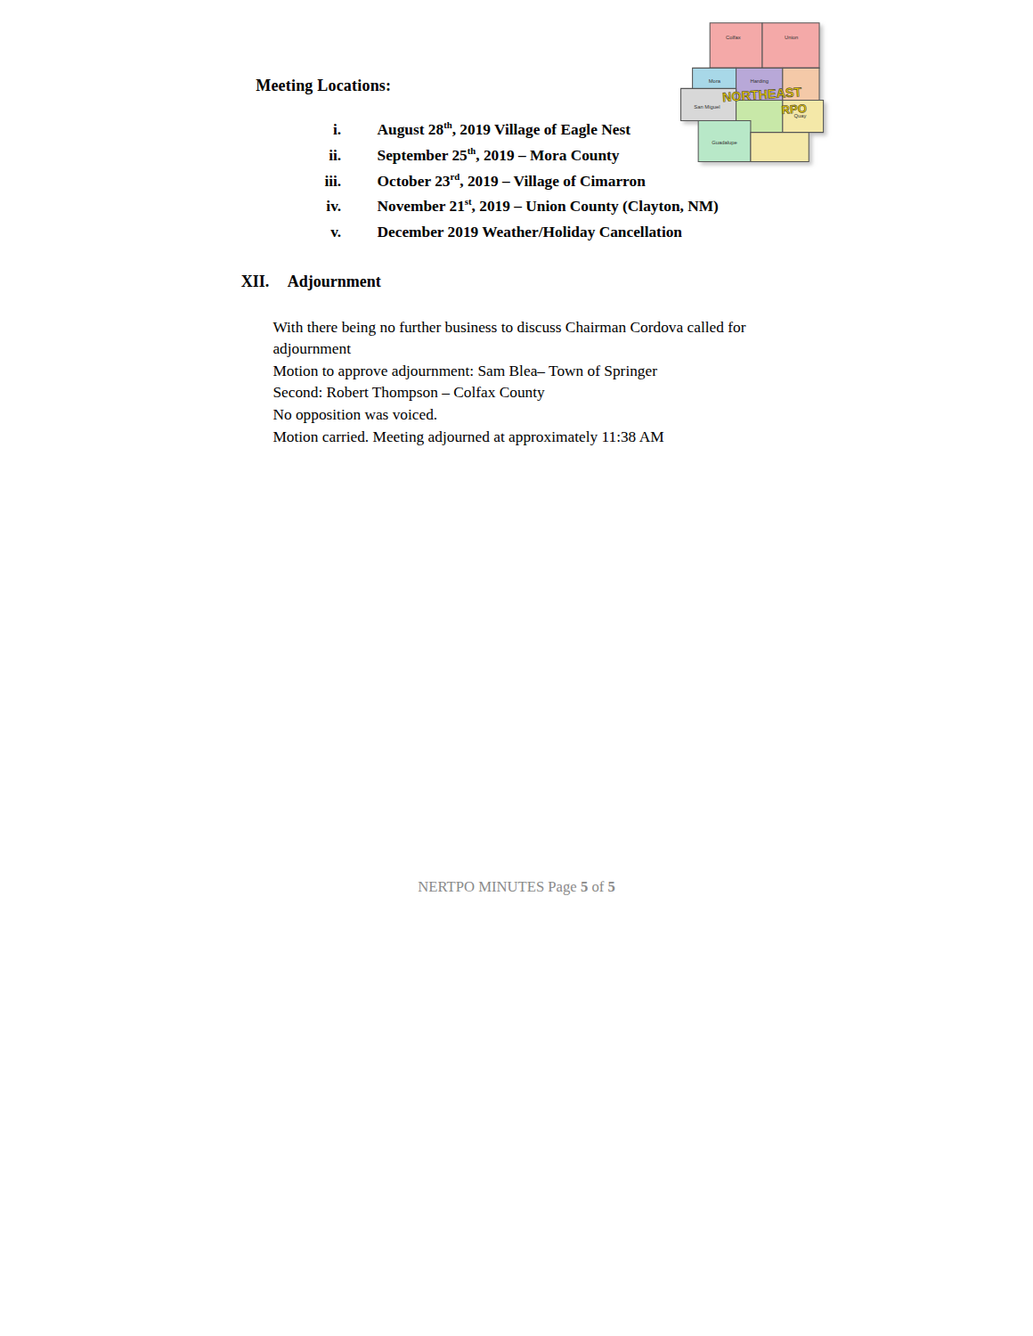Meeting Locations:
i. August 28th, 2019 Village of Eagle Nest
ii. September 25th, 2019 – Mora County
iii. October 23rd, 2019 – Village of Cimarron
iv. November 21st, 2019 – Union County (Clayton, NM)
v. December 2019 Weather/Holiday Cancellation
XII. Adjournment
With there being no further business to discuss Chairman Cordova called for adjournment
Motion to approve adjournment: Sam Blea– Town of Springer
Second: Robert Thompson – Colfax County
No opposition was voiced.
Motion carried. Meeting adjourned at approximately 11:38 AM
NERTPO MINUTES Page 5 of 5